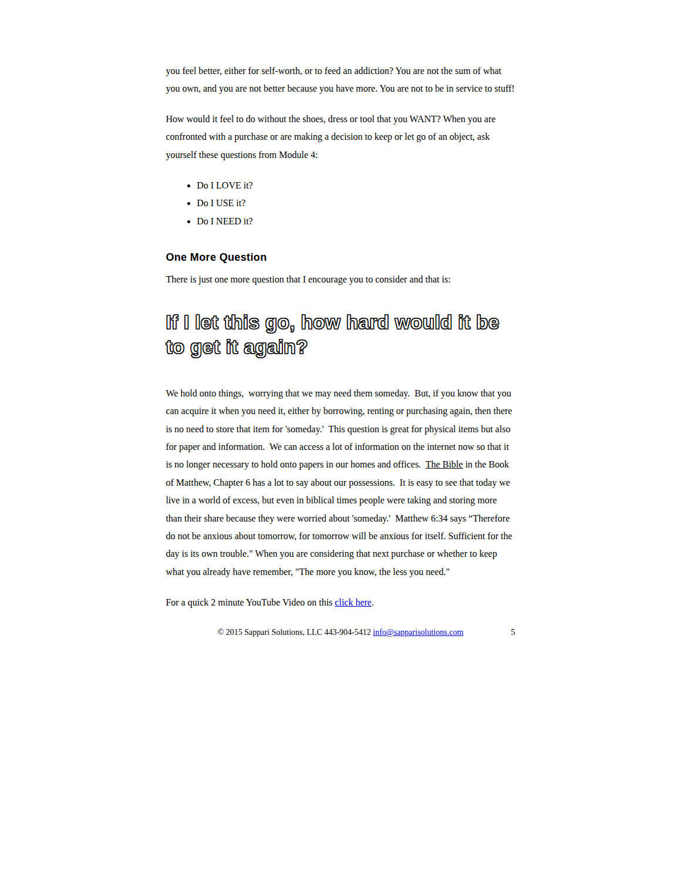you feel better, either for self-worth, or to feed an addiction? You are not the sum of what you own, and you are not better because you have more. You are not to be in service to stuff!
How would it feel to do without the shoes, dress or tool that you WANT? When you are confronted with a purchase or are making a decision to keep or let go of an object, ask yourself these questions from Module 4:
Do I LOVE it?
Do I USE it?
Do I NEED it?
One More Question
There is just one more question that I encourage you to consider and that is:
If I let this go, how hard would it be to get it again?
We hold onto things, worrying that we may need them someday. But, if you know that you can acquire it when you need it, either by borrowing, renting or purchasing again, then there is no need to store that item for 'someday.' This question is great for physical items but also for paper and information. We can access a lot of information on the internet now so that it is no longer necessary to hold onto papers in our homes and offices. The Bible in the Book of Matthew, Chapter 6 has a lot to say about our possessions. It is easy to see that today we live in a world of excess, but even in biblical times people were taking and storing more than their share because they were worried about 'someday.' Matthew 6:34 says “Therefore do not be anxious about tomorrow, for tomorrow will be anxious for itself. Sufficient for the day is its own trouble." When you are considering that next purchase or whether to keep what you already have remember, "The more you know, the less you need."
For a quick 2 minute YouTube Video on this click here.
© 2015 Sappari Solutions, LLC 443-904-5412 info@sapparisolutions.com 5